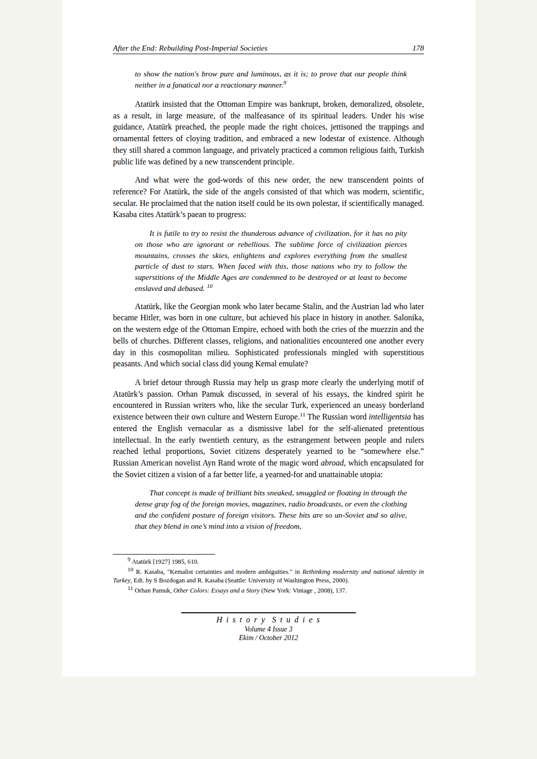After the End: Rebuilding Post-Imperial Societies 178
to show the nation's brow pure and luminous, as it is; to prove that our people think neither in a fanatical nor a reactionary manner.9
Atatürk insisted that the Ottoman Empire was bankrupt, broken, demoralized, obsolete, as a result, in large measure, of the malfeasance of its spiritual leaders. Under his wise guidance, Atatürk preached, the people made the right choices, jettisoned the trappings and ornamental fetters of cloying tradition, and embraced a new lodestar of existence. Although they still shared a common language, and privately practiced a common religious faith, Turkish public life was defined by a new transcendent principle.
And what were the god-words of this new order, the new transcendent points of reference? For Atatürk, the side of the angels consisted of that which was modern, scientific, secular. He proclaimed that the nation itself could be its own polestar, if scientifically managed. Kasaba cites Atatürk’s paean to progress:
It is futile to try to resist the thunderous advance of civilization, for it has no pity on those who are ignorant or rebellious. The sublime force of civilization pierces mountains, crosses the skies, enlightens and explores everything from the smallest particle of dust to stars. When faced with this, those nations who try to follow the superstitions of the Middle Ages are condemned to be destroyed or at least to become enslaved and debased. 10
Atatürk, like the Georgian monk who later became Stalin, and the Austrian lad who later became Hitler, was born in one culture, but achieved his place in history in another. Salonika, on the western edge of the Ottoman Empire, echoed with both the cries of the muezzin and the bells of churches. Different classes, religions, and nationalities encountered one another every day in this cosmopolitan milieu. Sophisticated professionals mingled with superstitious peasants. And which social class did young Kemal emulate?
A brief detour through Russia may help us grasp more clearly the underlying motif of Atatürk’s passion. Orhan Pamuk discussed, in several of his essays, the kindred spirit he encountered in Russian writers who, like the secular Turk, experienced an uneasy borderland existence between their own culture and Western Europe.11 The Russian word intelligentsia has entered the English vernacular as a dismissive label for the self-alienated pretentious intellectual. In the early twentieth century, as the estrangement between people and rulers reached lethal proportions, Soviet citizens desperately yearned to be “somewhere else.” Russian American novelist Ayn Rand wrote of the magic word abroad, which encapsulated for the Soviet citizen a vision of a far better life, a yearned-for and unattainable utopia:
That concept is made of brilliant bits sneaked, smuggled or floating in through the dense gray fog of the foreign movies, magazines, radio broadcasts, or even the clothing and the confident posture of foreign visitors. These bits are so un-Soviet and so alive, that they blend in one’s mind into a vision of freedom,
9 Atatürk [1927] 1985, 610.
10 R. Kasaba, "Kemalist certainties and modern ambiguities." in Rethinking modernity and national identity in Turkey, Edt. by S Bozdogan and R. Kasaba (Seattle: University of Washington Press, 2000).
11 Orhan Pamuk, Other Colors: Essays and a Story (New York: Vintage , 2008), 137.
H i s t o r y S t u d i e s
Volume 4 Issue 3
Ekim / October 2012